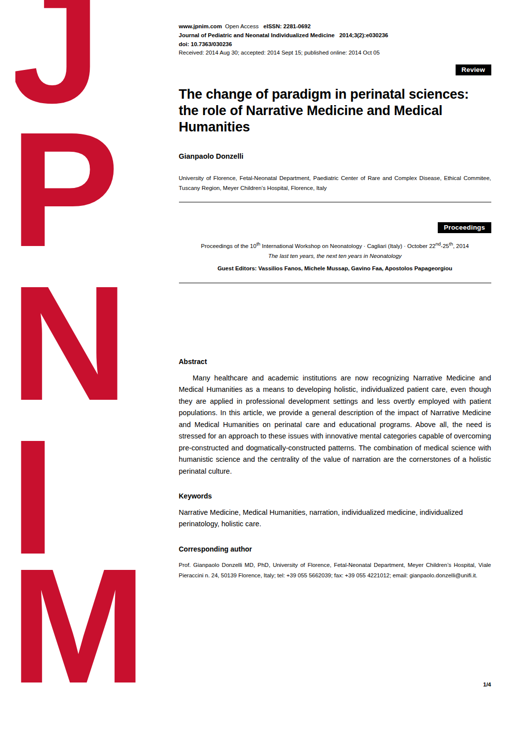J
P
N
I
M
www.jpnim.com Open Access eISSN: 2281-0692
Journal of Pediatric and Neonatal Individualized Medicine 2014;3(2):e030236
doi: 10.7363/030236
Received: 2014 Aug 30; accepted: 2014 Sept 15; published online: 2014 Oct 05
Review
The change of paradigm in perinatal sciences: the role of Narrative Medicine and Medical Humanities
Gianpaolo Donzelli
University of Florence, Fetal-Neonatal Department, Paediatric Center of Rare and Complex Disease, Ethical Commitee, Tuscany Region, Meyer Children’s Hospital, Florence, Italy
Proceedings
Proceedings of the 10th International Workshop on Neonatology · Cagliari (Italy) · October 22nd-25th, 2014
The last ten years, the next ten years in Neonatology
Guest Editors: Vassilios Fanos, Michele Mussap, Gavino Faa, Apostolos Papageorgiou
Abstract
Many healthcare and academic institutions are now recognizing Narrative Medicine and Medical Humanities as a means to developing holistic, individualized patient care, even though they are applied in professional development settings and less overtly employed with patient populations. In this article, we provide a general description of the impact of Narrative Medicine and Medical Humanities on perinatal care and educational programs. Above all, the need is stressed for an approach to these issues with innovative mental categories capable of overcoming pre-constructed and dogmatically-constructed patterns. The combination of medical science with humanistic science and the centrality of the value of narration are the cornerstones of a holistic perinatal culture.
Keywords
Narrative Medicine, Medical Humanities, narration, individualized medicine, individualized perinatology, holistic care.
Corresponding author
Prof. Gianpaolo Donzelli MD, PhD, University of Florence, Fetal-Neonatal Department, Meyer Children’s Hospital, Viale Pieraccini n. 24, 50139 Florence, Italy; tel: +39 055 5662039; fax: +39 055 4221012; email: gianpaolo.donzelli@unifi.it.
1/4